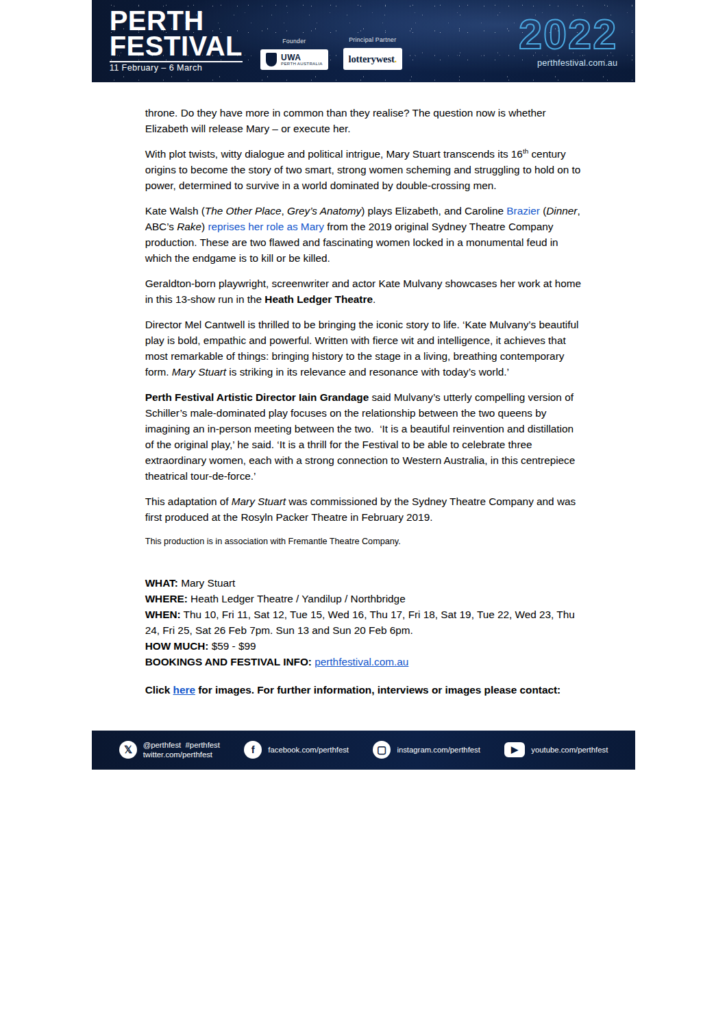Perth Festival 11 February – 6 March
Founder UWA PERTH AUSTRALIA
Principal Partner lotterywest.
2022 perthfestival.com.au
throne. Do they have more in common than they realise? The question now is whether Elizabeth will release Mary – or execute her.
With plot twists, witty dialogue and political intrigue, Mary Stuart transcends its 16th century origins to become the story of two smart, strong women scheming and struggling to hold on to power, determined to survive in a world dominated by double-crossing men.
Kate Walsh (The Other Place, Grey’s Anatomy) plays Elizabeth, and Caroline Brazier (Dinner, ABC’s Rake) reprises her role as Mary from the 2019 original Sydney Theatre Company production. These are two flawed and fascinating women locked in a monumental feud in which the endgame is to kill or be killed.
Geraldton-born playwright, screenwriter and actor Kate Mulvany showcases her work at home in this 13-show run in the Heath Ledger Theatre.
Director Mel Cantwell is thrilled to be bringing the iconic story to life. ‘Kate Mulvany’s beautiful play is bold, empathic and powerful. Written with fierce wit and intelligence, it achieves that most remarkable of things: bringing history to the stage in a living, breathing contemporary form. Mary Stuart is striking in its relevance and resonance with today’s world.’
Perth Festival Artistic Director Iain Grandage said Mulvany’s utterly compelling version of Schiller’s male-dominated play focuses on the relationship between the two queens by imagining an in-person meeting between the two. ‘It is a beautiful reinvention and distillation of the original play,’ he said. ‘It is a thrill for the Festival to be able to celebrate three extraordinary women, each with a strong connection to Western Australia, in this centrepiece theatrical tour-de-force.’
This adaptation of Mary Stuart was commissioned by the Sydney Theatre Company and was first produced at the Rosyln Packer Theatre in February 2019.
This production is in association with Fremantle Theatre Company.
WHAT: Mary Stuart
WHERE: Heath Ledger Theatre / Yandilup / Northbridge
WHEN: Thu 10, Fri 11, Sat 12, Tue 15, Wed 16, Thu 17, Fri 18, Sat 19, Tue 22, Wed 23, Thu 24, Fri 25, Sat 26 Feb 7pm. Sun 13 and Sun 20 Feb 6pm.
HOW MUCH: $59 - $99
BOOKINGS AND FESTIVAL INFO: perthfestival.com.au
Click here for images. For further information, interviews or images please contact:
𝕏 @perthfest #perthfest twitter.com/perthfest
f facebook.com/perthfest
▢ instagram.com/perthfest
▶ youtube.com/perthfest